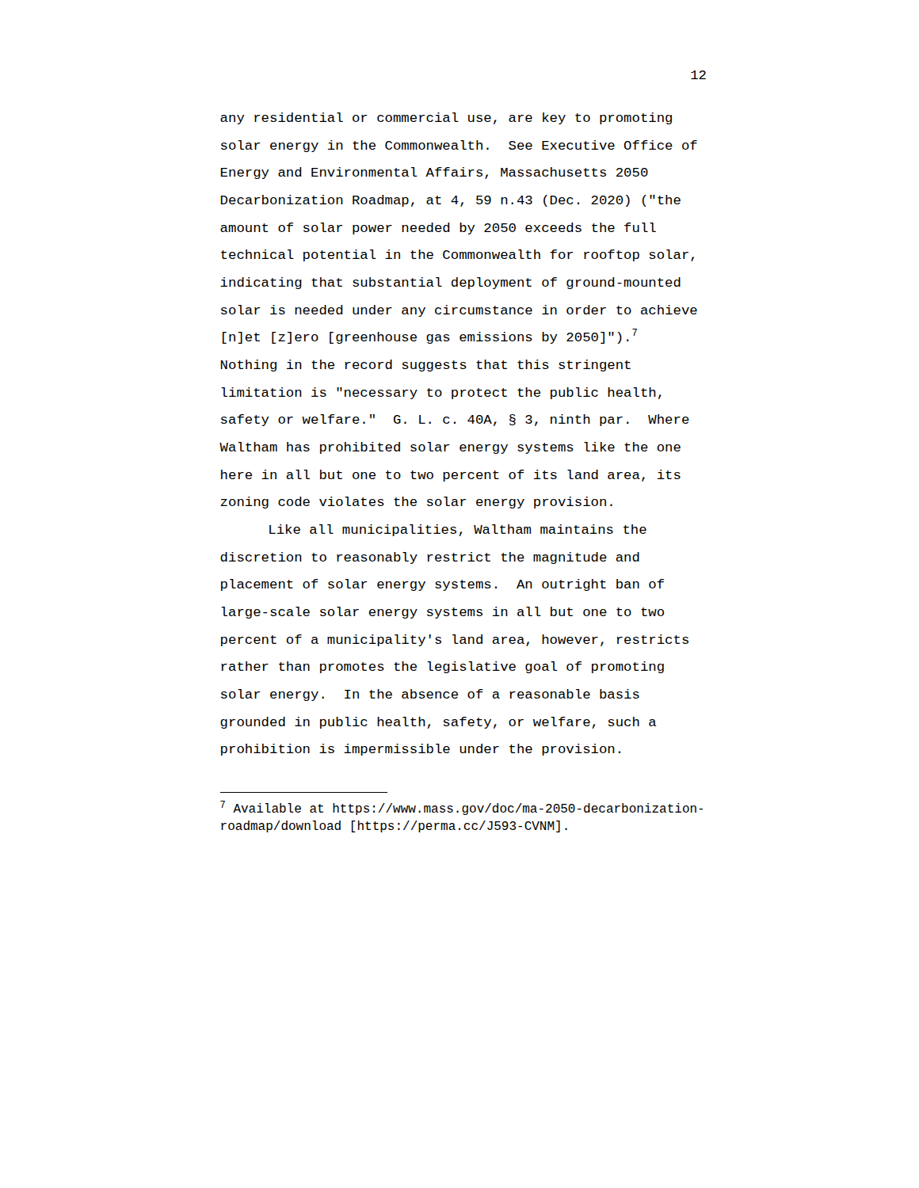12
any residential or commercial use, are key to promoting solar energy in the Commonwealth. See Executive Office of Energy and Environmental Affairs, Massachusetts 2050 Decarbonization Roadmap, at 4, 59 n.43 (Dec. 2020) ("the amount of solar power needed by 2050 exceeds the full technical potential in the Commonwealth for rooftop solar, indicating that substantial deployment of ground-mounted solar is needed under any circumstance in order to achieve [n]et [z]ero [greenhouse gas emissions by 2050]").7 Nothing in the record suggests that this stringent limitation is "necessary to protect the public health, safety or welfare." G. L. c. 40A, § 3, ninth par. Where Waltham has prohibited solar energy systems like the one here in all but one to two percent of its land area, its zoning code violates the solar energy provision.
Like all municipalities, Waltham maintains the discretion to reasonably restrict the magnitude and placement of solar energy systems. An outright ban of large-scale solar energy systems in all but one to two percent of a municipality's land area, however, restricts rather than promotes the legislative goal of promoting solar energy. In the absence of a reasonable basis grounded in public health, safety, or welfare, such a prohibition is impermissible under the provision.
7 Available at https://www.mass.gov/doc/ma-2050-decarbonization-roadmap/download [https://perma.cc/J593-CVNM].